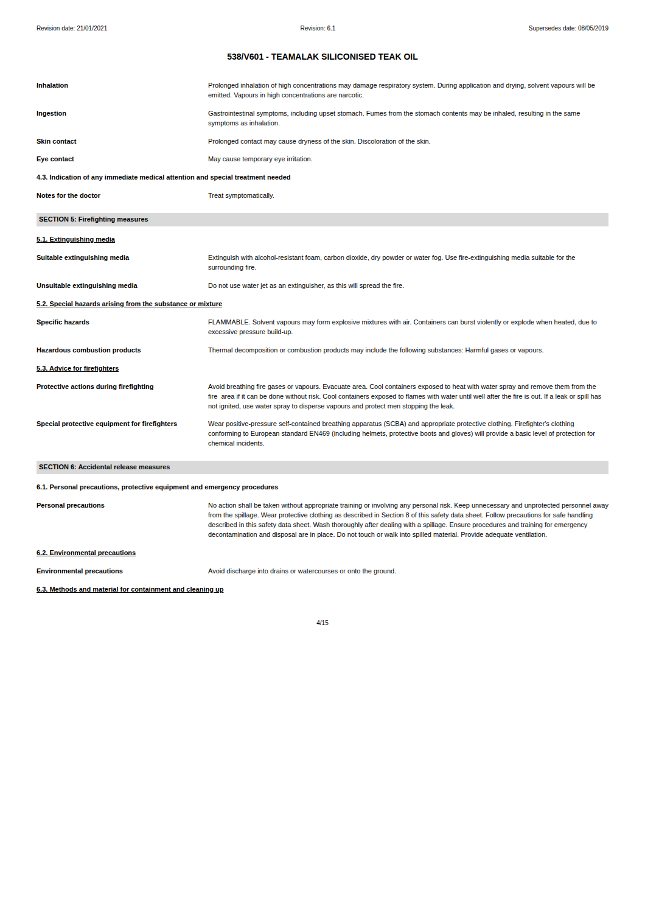Revision date: 21/01/2021 Revision: 6.1 Supersedes date: 08/05/2019
538/V601 - TEAMALAK SILICONISED TEAK OIL
| Inhalation | Prolonged inhalation of high concentrations may damage respiratory system. During application and drying, solvent vapours will be emitted. Vapours in high concentrations are narcotic. |
| Ingestion | Gastrointestinal symptoms, including upset stomach. Fumes from the stomach contents may be inhaled, resulting in the same symptoms as inhalation. |
| Skin contact | Prolonged contact may cause dryness of the skin. Discoloration of the skin. |
| Eye contact | May cause temporary eye irritation. |
4.3. Indication of any immediate medical attention and special treatment needed
| Notes for the doctor | Treat symptomatically. |
SECTION 5: Firefighting measures
5.1. Extinguishing media
| Suitable extinguishing media | Extinguish with alcohol-resistant foam, carbon dioxide, dry powder or water fog. Use fire-extinguishing media suitable for the surrounding fire. |
| Unsuitable extinguishing media | Do not use water jet as an extinguisher, as this will spread the fire. |
5.2. Special hazards arising from the substance or mixture
| Specific hazards | FLAMMABLE. Solvent vapours may form explosive mixtures with air. Containers can burst violently or explode when heated, due to excessive pressure build-up. |
| Hazardous combustion products | Thermal decomposition or combustion products may include the following substances: Harmful gases or vapours. |
5.3. Advice for firefighters
| Protective actions during firefighting | Avoid breathing fire gases or vapours. Evacuate area. Cool containers exposed to heat with water spray and remove them from the fire area if it can be done without risk. Cool containers exposed to flames with water until well after the fire is out. If a leak or spill has not ignited, use water spray to disperse vapours and protect men stopping the leak. |
| Special protective equipment for firefighters | Wear positive-pressure self-contained breathing apparatus (SCBA) and appropriate protective clothing. Firefighter's clothing conforming to European standard EN469 (including helmets, protective boots and gloves) will provide a basic level of protection for chemical incidents. |
SECTION 6: Accidental release measures
6.1. Personal precautions, protective equipment and emergency procedures
| Personal precautions | No action shall be taken without appropriate training or involving any personal risk. Keep unnecessary and unprotected personnel away from the spillage. Wear protective clothing as described in Section 8 of this safety data sheet. Follow precautions for safe handling described in this safety data sheet. Wash thoroughly after dealing with a spillage. Ensure procedures and training for emergency decontamination and disposal are in place. Do not touch or walk into spilled material. Provide adequate ventilation. |
6.2. Environmental precautions
| Environmental precautions | Avoid discharge into drains or watercourses or onto the ground. |
6.3. Methods and material for containment and cleaning up
4/15